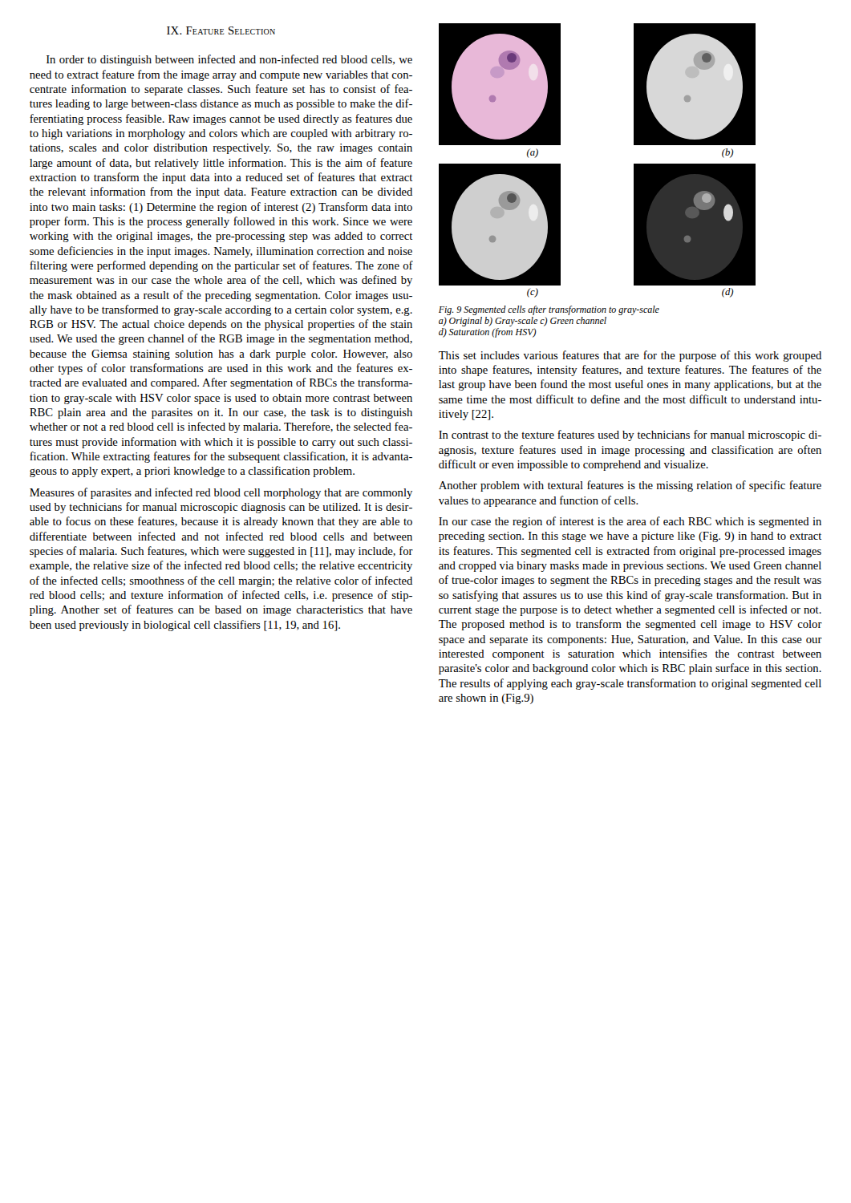IX. Feature Selection
In order to distinguish between infected and non-infected red blood cells, we need to extract feature from the image array and compute new variables that concentrate information to separate classes. Such feature set has to consist of features leading to large between-class distance as much as possible to make the differentiating process feasible. Raw images cannot be used directly as features due to high variations in morphology and colors which are coupled with arbitrary rotations, scales and color distribution respectively. So, the raw images contain large amount of data, but relatively little information. This is the aim of feature extraction to transform the input data into a reduced set of features that extract the relevant information from the input data. Feature extraction can be divided into two main tasks: (1) Determine the region of interest (2) Transform data into proper form. This is the process generally followed in this work. Since we were working with the original images, the pre-processing step was added to correct some deficiencies in the input images. Namely, illumination correction and noise filtering were performed depending on the particular set of features. The zone of measurement was in our case the whole area of the cell, which was defined by the mask obtained as a result of the preceding segmentation. Color images usually have to be transformed to gray-scale according to a certain color system, e.g. RGB or HSV. The actual choice depends on the physical properties of the stain used. We used the green channel of the RGB image in the segmentation method, because the Giemsa staining solution has a dark purple color. However, also other types of color transformations are used in this work and the features extracted are evaluated and compared. After segmentation of RBCs the transformation to gray-scale with HSV color space is used to obtain more contrast between RBC plain area and the parasites on it. In our case, the task is to distinguish whether or not a red blood cell is infected by malaria. Therefore, the selected features must provide information with which it is possible to carry out such classification. While extracting features for the subsequent classification, it is advantageous to apply expert, a priori knowledge to a classification problem.
Measures of parasites and infected red blood cell morphology that are commonly used by technicians for manual microscopic diagnosis can be utilized. It is desirable to focus on these features, because it is already known that they are able to differentiate between infected and not infected red blood cells and between species of malaria. Such features, which were suggested in [11], may include, for example, the relative size of the infected red blood cells; the relative eccentricity of the infected cells; smoothness of the cell margin; the relative color of infected red blood cells; and texture information of infected cells, i.e. presence of stippling. Another set of features can be based on image characteristics that have been used previously in biological cell classifiers [11, 19, and 16].
(a)
(b)
(c)
(d)
Fig. 9 Segmented cells after transformation to gray-scale
a) Original b) Gray-scale c) Green channel
d) Saturation (from HSV)
This set includes various features that are for the purpose of this work grouped into shape features, intensity features, and texture features. The features of the last group have been found the most useful ones in many applications, but at the same time the most difficult to define and the most difficult to understand intuitively [22].
In contrast to the texture features used by technicians for manual microscopic diagnosis, texture features used in image processing and classification are often difficult or even impossible to comprehend and visualize.
Another problem with textural features is the missing relation of specific feature values to appearance and function of cells.
In our case the region of interest is the area of each RBC which is segmented in preceding section. In this stage we have a picture like (Fig. 9) in hand to extract its features. This segmented cell is extracted from original pre-processed images and cropped via binary masks made in previous sections. We used Green channel of true-color images to segment the RBCs in preceding stages and the result was so satisfying that assures us to use this kind of gray-scale transformation. But in current stage the purpose is to detect whether a segmented cell is infected or not. The proposed method is to transform the segmented cell image to HSV color space and separate its components: Hue, Saturation, and Value. In this case our interested component is saturation which intensifies the contrast between parasite's color and background color which is RBC plain surface in this section. The results of applying each gray-scale transformation to original segmented cell are shown in (Fig.9)